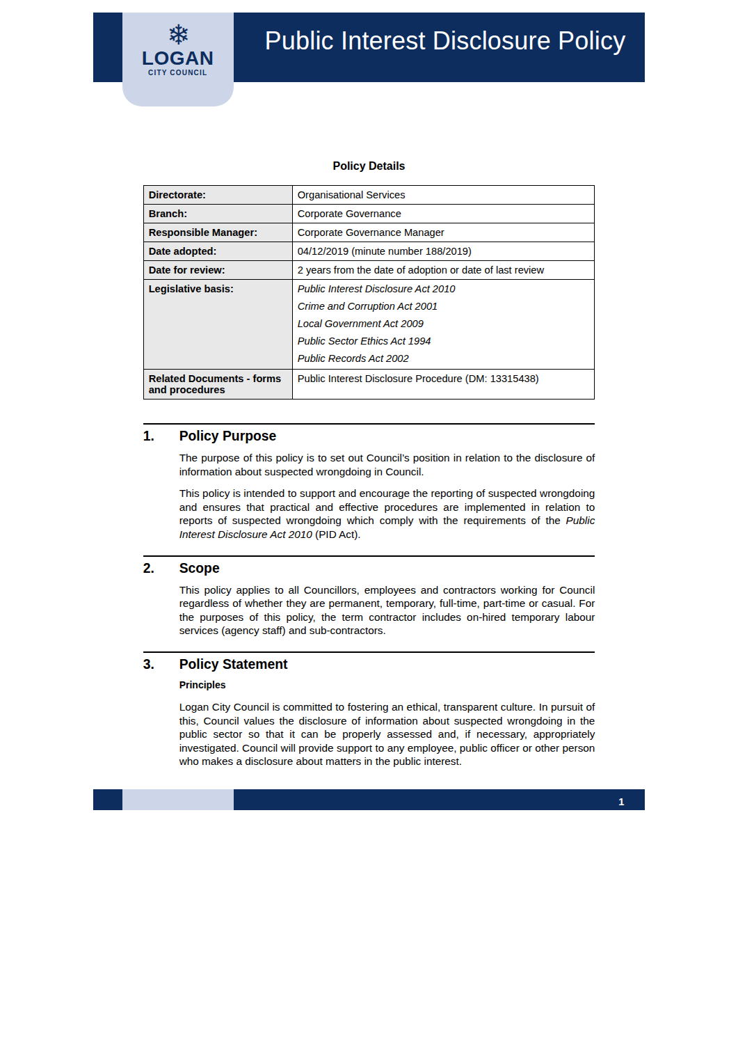Public Interest Disclosure Policy
❄
LOGAN
CITY COUNCIL
Policy Details
| Directorate: | Organisational Services |
| Branch: | Corporate Governance |
| Responsible Manager: | Corporate Governance Manager |
| Date adopted: | 04/12/2019 (minute number 188/2019) |
| Date for review: | 2 years from the date of adoption or date of last review |
| Legislative basis: | Public Interest Disclosure Act 2010 Crime and Corruption Act 2001 Local Government Act 2009 Public Sector Ethics Act 1994 Public Records Act 2002 |
| Related Documents - forms and procedures | Public Interest Disclosure Procedure (DM: 13315438) |
1. Policy Purpose
The purpose of this policy is to set out Council’s position in relation to the disclosure of information about suspected wrongdoing in Council.
This policy is intended to support and encourage the reporting of suspected wrongdoing and ensures that practical and effective procedures are implemented in relation to reports of suspected wrongdoing which comply with the requirements of the Public Interest Disclosure Act 2010 (PID Act).
2. Scope
This policy applies to all Councillors, employees and contractors working for Council regardless of whether they are permanent, temporary, full-time, part-time or casual. For the purposes of this policy, the term contractor includes on-hired temporary labour services (agency staff) and sub-contractors.
3. Policy Statement
Principles
Logan City Council is committed to fostering an ethical, transparent culture. In pursuit of this, Council values the disclosure of information about suspected wrongdoing in the public sector so that it can be properly assessed and, if necessary, appropriately investigated. Council will provide support to any employee, public officer or other person who makes a disclosure about matters in the public interest.
1